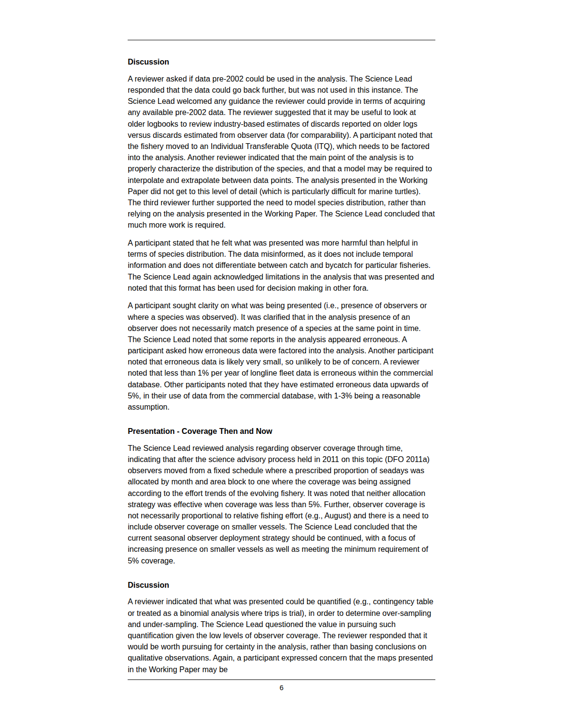Discussion
A reviewer asked if data pre-2002 could be used in the analysis. The Science Lead responded that the data could go back further, but was not used in this instance. The Science Lead welcomed any guidance the reviewer could provide in terms of acquiring any available pre-2002 data. The reviewer suggested that it may be useful to look at older logbooks to review industry-based estimates of discards reported on older logs versus discards estimated from observer data (for comparability). A participant noted that the fishery moved to an Individual Transferable Quota (ITQ), which needs to be factored into the analysis. Another reviewer indicated that the main point of the analysis is to properly characterize the distribution of the species, and that a model may be required to interpolate and extrapolate between data points. The analysis presented in the Working Paper did not get to this level of detail (which is particularly difficult for marine turtles). The third reviewer further supported the need to model species distribution, rather than relying on the analysis presented in the Working Paper. The Science Lead concluded that much more work is required.
A participant stated that he felt what was presented was more harmful than helpful in terms of species distribution. The data misinformed, as it does not include temporal information and does not differentiate between catch and bycatch for particular fisheries. The Science Lead again acknowledged limitations in the analysis that was presented and noted that this format has been used for decision making in other fora.
A participant sought clarity on what was being presented (i.e., presence of observers or where a species was observed). It was clarified that in the analysis presence of an observer does not necessarily match presence of a species at the same point in time. The Science Lead noted that some reports in the analysis appeared erroneous. A participant asked how erroneous data were factored into the analysis. Another participant noted that erroneous data is likely very small, so unlikely to be of concern. A reviewer noted that less than 1% per year of longline fleet data is erroneous within the commercial database. Other participants noted that they have estimated erroneous data upwards of 5%, in their use of data from the commercial database, with 1-3% being a reasonable assumption.
Presentation - Coverage Then and Now
The Science Lead reviewed analysis regarding observer coverage through time, indicating that after the science advisory process held in 2011 on this topic (DFO 2011a) observers moved from a fixed schedule where a prescribed proportion of seadays was allocated by month and area block to one where the coverage was being assigned according to the effort trends of the evolving fishery. It was noted that neither allocation strategy was effective when coverage was less than 5%. Further, observer coverage is not necessarily proportional to relative fishing effort (e.g., August) and there is a need to include observer coverage on smaller vessels. The Science Lead concluded that the current seasonal observer deployment strategy should be continued, with a focus of increasing presence on smaller vessels as well as meeting the minimum requirement of 5% coverage.
Discussion
A reviewer indicated that what was presented could be quantified (e.g., contingency table or treated as a binomial analysis where trips is trial), in order to determine over-sampling and under-sampling. The Science Lead questioned the value in pursuing such quantification given the low levels of observer coverage. The reviewer responded that it would be worth pursuing for certainty in the analysis, rather than basing conclusions on qualitative observations. Again, a participant expressed concern that the maps presented in the Working Paper may be
6